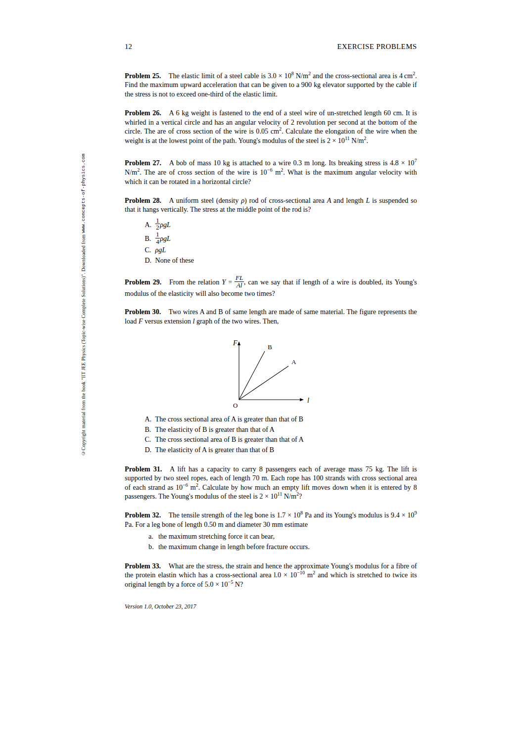©Copyright material from the book "IIT JEE Physics (Topic-wise Complete Solutions)". Downloaded from www.concepts-of-physics.com
12 EXERCISE PROBLEMS
Problem 25. The elastic limit of a steel cable is 3.0 × 108 N/m2 and the cross-sectional area is 4 cm2. Find the maximum upward acceleration that can be given to a 900 kg elevator supported by the cable if the stress is not to exceed one-third of the elastic limit.
Problem 26. A 6 kg weight is fastened to the end of a steel wire of un-stretched length 60 cm. It is whirled in a vertical circle and has an angular velocity of 2 revolution per second at the bottom of the circle. The are of cross section of the wire is 0.05 cm2. Calculate the elongation of the wire when the weight is at the lowest point of the path. Young's modulus of the steel is 2 × 1011 N/m2.
Problem 27. A bob of mass 10 kg is attached to a wire 0.3 m long. Its breaking stress is 4.8 × 107 N/m2. The are of cross section of the wire is 10−6 m2. What is the maximum angular velocity with which it can be rotated in a horizontal circle?
Problem 28. A uniform steel (density ρ) rod of cross-sectional area A and length L is suspended so that it hangs vertically. The stress at the middle point of the rod is?
A. 12 ρgL
B. 14 ρgL
C. ρgL
D. None of these
Problem 29. From the relation Y = FL Al, can we say that if length of a wire is doubled, its Young's modulus of the elasticity will also become two times?
Problem 30. Two wires A and B of same length are made of same material. The figure represents the load F versus extension l graph of the two wires. Then,
F B A O l
A. The cross sectional area of A is greater than that of B
B. The elasticity of B is greater than that of A
C. The cross sectional area of B is greater than that of A
D. The elasticity of A is greater than that of B
Problem 31. A lift has a capacity to carry 8 passengers each of average mass 75 kg. The lift is supported by two steel ropes, each of length 70 m. Each rope has 100 strands with cross sectional area of each strand as 10−6 m2. Calculate by how much an empty lift moves down when it is entered by 8 passengers. The Young's modulus of the steel is 2 × 1011 N/m2?
Problem 32. The tensile strength of the leg bone is 1.7 × 108 Pa and its Young's modulus is 9.4 × 109 Pa. For a leg bone of length 0.50 m and diameter 30 mm estimate
a. the maximum stretching force it can bear,
b. the maximum change in length before fracture occurs.
Problem 33. What are the stress, the strain and hence the approximate Young's modulus for a fibre of the protein elastin which has a cross-sectional area l.0 × 10−10 m2 and which is stretched to twice its original length by a force of 5.0 × 10−5 N?
Version 1.0, October 23, 2017